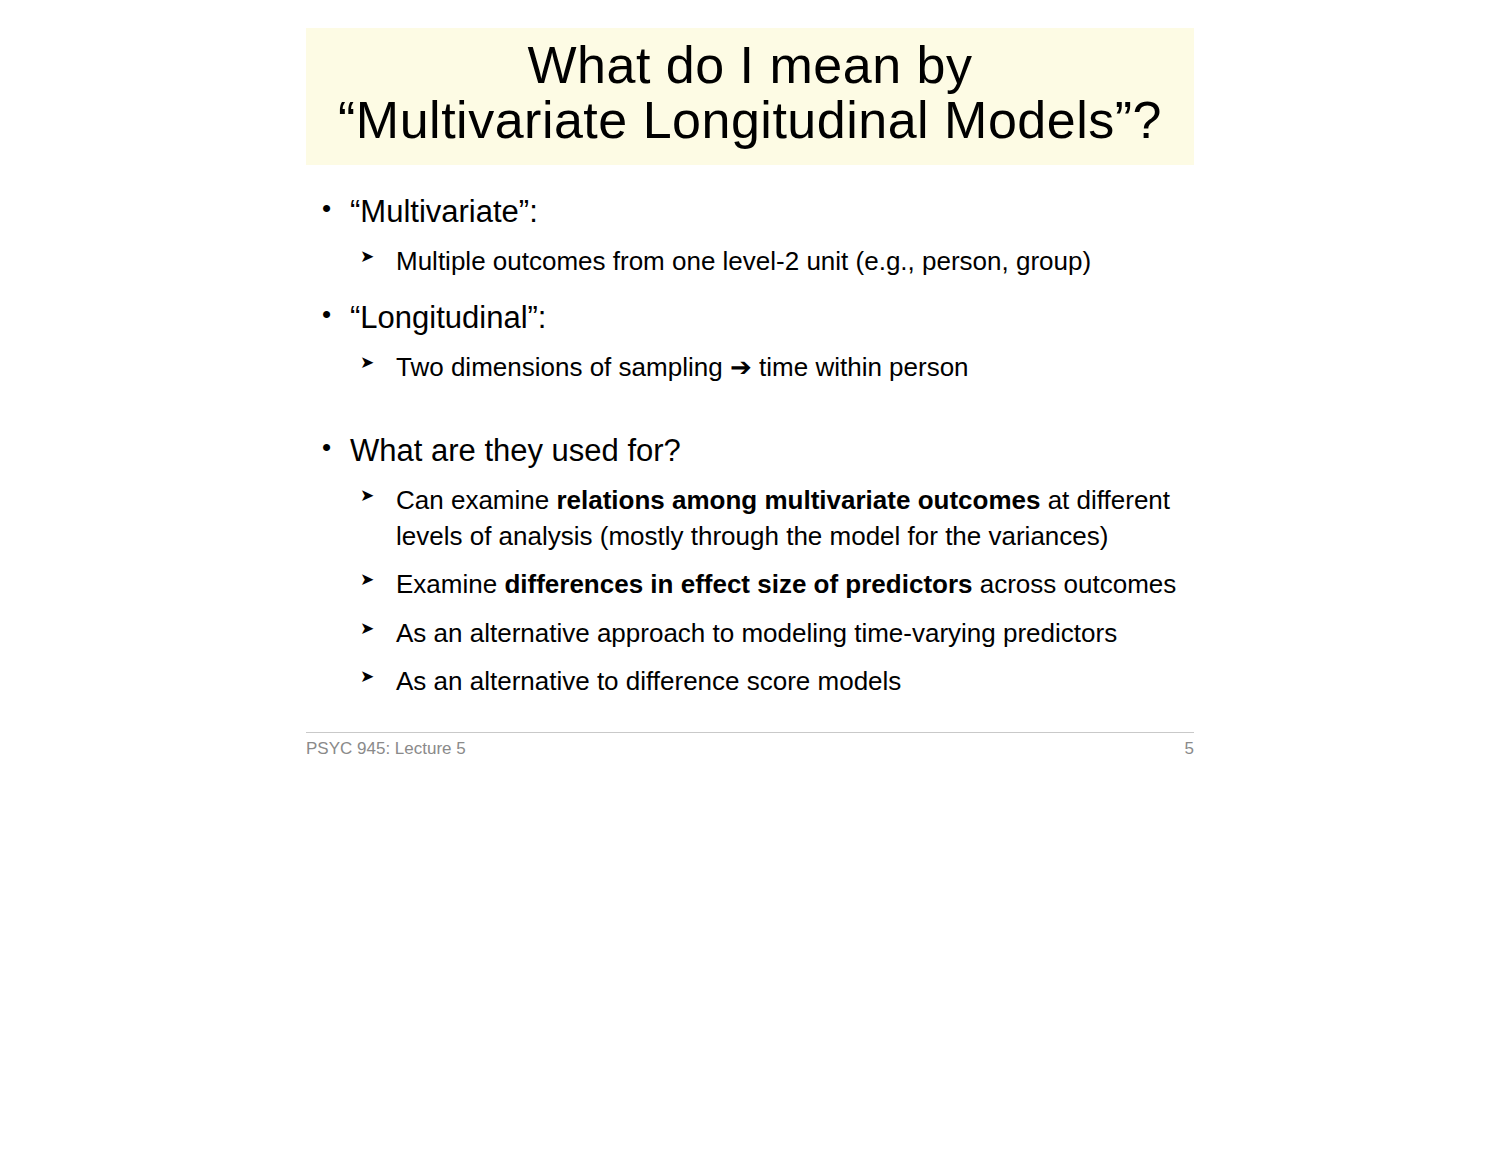What do I mean by
“Multivariate Longitudinal Models”?
“Multivariate”:
Multiple outcomes from one level-2 unit (e.g., person, group)
“Longitudinal”:
Two dimensions of sampling ➔ time within person
What are they used for?
Can examine relations among multivariate outcomes at different levels of analysis (mostly through the model for the variances)
Examine differences in effect size of predictors across outcomes
As an alternative approach to modeling time-varying predictors
As an alternative to difference score models
PSYC 945: Lecture 5 5